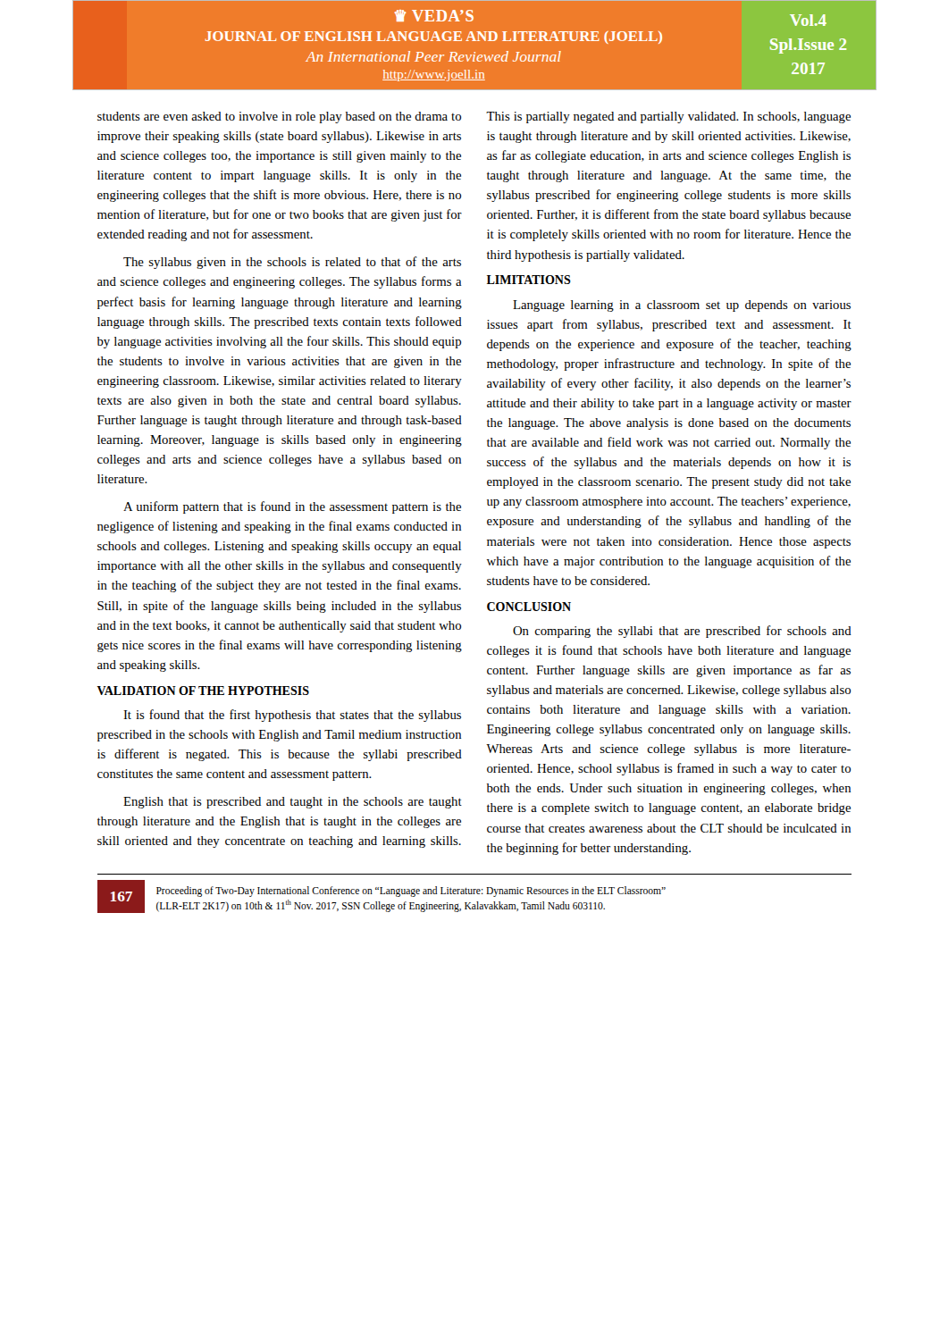♛ VEDA’S
JOURNAL OF ENGLISH LANGUAGE AND LITERATURE (JOELL)
An International Peer Reviewed Journal
http://www.joell.in
Vol.4
Spl.Issue 2
2017
students are even asked to involve in role play based on the drama to improve their speaking skills (state board syllabus). Likewise in arts and science colleges too, the importance is still given mainly to the literature content to impart language skills. It is only in the engineering colleges that the shift is more obvious. Here, there is no mention of literature, but for one or two books that are given just for extended reading and not for assessment.
The syllabus given in the schools is related to that of the arts and science colleges and engineering colleges. The syllabus forms a perfect basis for learning language through literature and learning language through skills. The prescribed texts contain texts followed by language activities involving all the four skills. This should equip the students to involve in various activities that are given in the engineering classroom. Likewise, similar activities related to literary texts are also given in both the state and central board syllabus. Further language is taught through literature and through task-based learning. Moreover, language is skills based only in engineering colleges and arts and science colleges have a syllabus based on literature.
A uniform pattern that is found in the assessment pattern is the negligence of listening and speaking in the final exams conducted in schools and colleges. Listening and speaking skills occupy an equal importance with all the other skills in the syllabus and consequently in the teaching of the subject they are not tested in the final exams. Still, in spite of the language skills being included in the syllabus and in the text books, it cannot be authentically said that student who gets nice scores in the final exams will have corresponding listening and speaking skills.
VALIDATION OF THE HYPOTHESIS
It is found that the first hypothesis that states that the syllabus prescribed in the schools with English and Tamil medium instruction is different is negated. This is because the syllabi prescribed constitutes the same content and assessment pattern.
English that is prescribed and taught in the schools are taught through literature and the English that is taught in the colleges are skill oriented and they concentrate on teaching and learning skills. This is partially negated and partially validated. In schools, language is taught through literature and by skill oriented activities. Likewise, as far as collegiate education, in arts and science colleges English is taught through literature and language. At the same time, the syllabus prescribed for engineering college students is more skills oriented. Further, it is different from the state board syllabus because it is completely skills oriented with no room for literature. Hence the third hypothesis is partially validated.
LIMITATIONS
Language learning in a classroom set up depends on various issues apart from syllabus, prescribed text and assessment. It depends on the experience and exposure of the teacher, teaching methodology, proper infrastructure and technology. In spite of the availability of every other facility, it also depends on the learner’s attitude and their ability to take part in a language activity or master the language. The above analysis is done based on the documents that are available and field work was not carried out. Normally the success of the syllabus and the materials depends on how it is employed in the classroom scenario. The present study did not take up any classroom atmosphere into account. The teachers’ experience, exposure and understanding of the syllabus and handling of the materials were not taken into consideration. Hence those aspects which have a major contribution to the language acquisition of the students have to be considered.
CONCLUSION
On comparing the syllabi that are prescribed for schools and colleges it is found that schools have both literature and language content. Further language skills are given importance as far as syllabus and materials are concerned. Likewise, college syllabus also contains both literature and language skills with a variation. Engineering college syllabus concentrated only on language skills. Whereas Arts and science college syllabus is more literature-oriented. Hence, school syllabus is framed in such a way to cater to both the ends. Under such situation in engineering colleges, when there is a complete switch to language content, an elaborate bridge course that creates awareness about the CLT should be inculcated in the beginning for better understanding.
167
Proceeding of Two-Day International Conference on “Language and Literature: Dynamic Resources in the ELT Classroom”
(LLR-ELT 2K17) on 10th & 11th Nov. 2017, SSN College of Engineering, Kalavakkam, Tamil Nadu 603110.